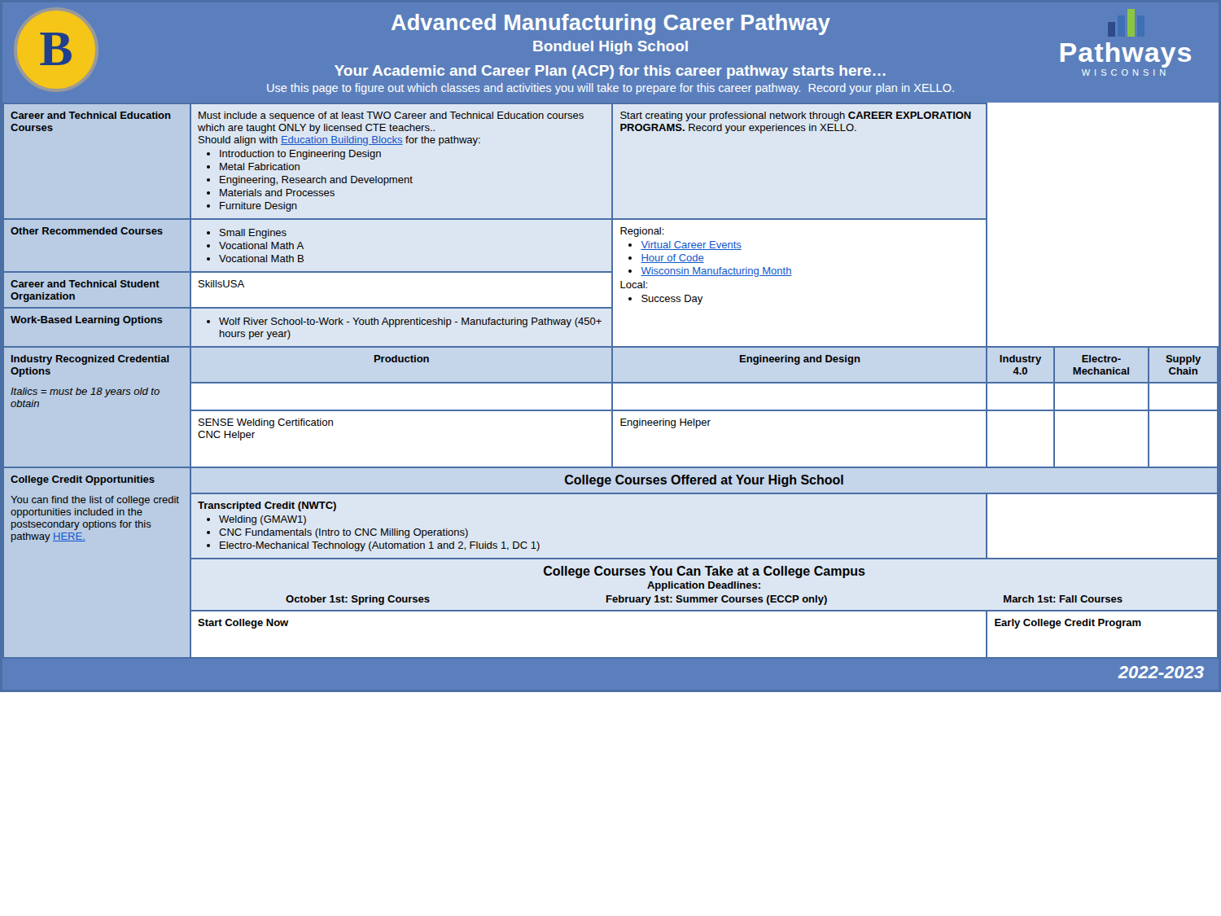B
Pathways
WISCONSIN
Advanced Manufacturing Career Pathway
Bonduel High School
Your Academic and Career Plan (ACP) for this career pathway starts here…
Use this page to figure out which classes and activities you will take to prepare for this career pathway. Record your plan in XELLO.
| Career and Technical Education Courses | Must include a sequence of at least TWO Career and Technical Education courses which are taught ONLY by licensed CTE teachers.. Should align with Education Building Blocks for the pathway: Introduction to Engineering Design Metal Fabrication Engineering, Research and Development Materials and Processes Furniture Design | Start creating your professional network through CAREER EXPLORATION PROGRAMS. Record your experiences in XELLO. |
| Other Recommended Courses | Small Engines Vocational Math A Vocational Math B | Regional: Virtual Career Events Hour of Code Wisconsin Manufacturing Month Local: Success Day |
| Career and Technical Student Organization | SkillsUSA |
| Work-Based Learning Options | Wolf River School-to-Work - Youth Apprenticeship - Manufacturing Pathway (450+ hours per year) |
| Industry Recognized Credential Options Italics = must be 18 years old to obtain | Production | Engineering and Design | Industry 4.0 | Electro-Mechanical | Supply Chain |
| SENSE Welding Certification CNC Helper | Engineering Helper | | | |
| College Credit Opportunities You can find the list of college credit opportunities included in the postsecondary options for this pathway HERE. | College Courses Offered at Your High School |
| Transcripted Credit (NWTC) Welding (GMAW1) CNC Fundamentals (Intro to CNC Milling Operations) Electro-Mechanical Technology (Automation 1 and 2, Fluids 1, DC 1) | |
| College Courses You Can Take at a College Campus Application Deadlines: October 1st: Spring Courses February 1st: Summer Courses (ECCP only) March 1st: Fall Courses |
| Start College Now | Early College Credit Program |
2022-2023